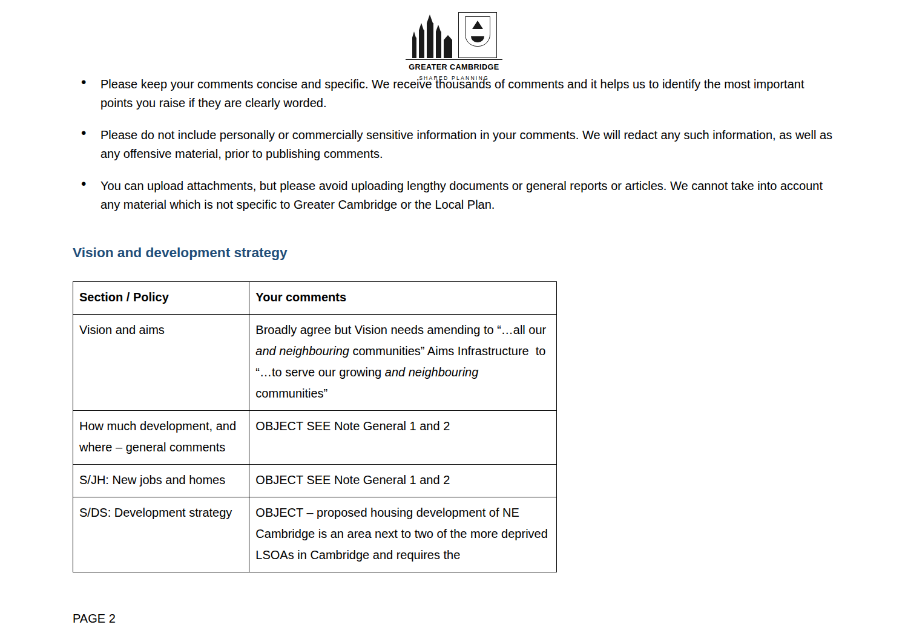GREATER CAMBRIDGE
SHARED PLANNING
Please keep your comments concise and specific. We receive thousands of comments and it helps us to identify the most important points you raise if they are clearly worded.
Please do not include personally or commercially sensitive information in your comments. We will redact any such information, as well as any offensive material, prior to publishing comments.
You can upload attachments, but please avoid uploading lengthy documents or general reports or articles. We cannot take into account any material which is not specific to Greater Cambridge or the Local Plan.
Vision and development strategy
| Section / Policy | Your comments |
| --- | --- |
| Vision and aims | Broadly agree but Vision needs amending to “…all our and neighbouring communities” Aims Infrastructure to “…to serve our growing and neighbouring communities” |
| How much development, and where – general comments | OBJECT SEE Note General 1 and 2 |
| S/JH: New jobs and homes | OBJECT SEE Note General 1 and 2 |
| S/DS: Development strategy | OBJECT – proposed housing development of NE Cambridge is an area next to two of the more deprived LSOAs in Cambridge and requires the |
PAGE 2